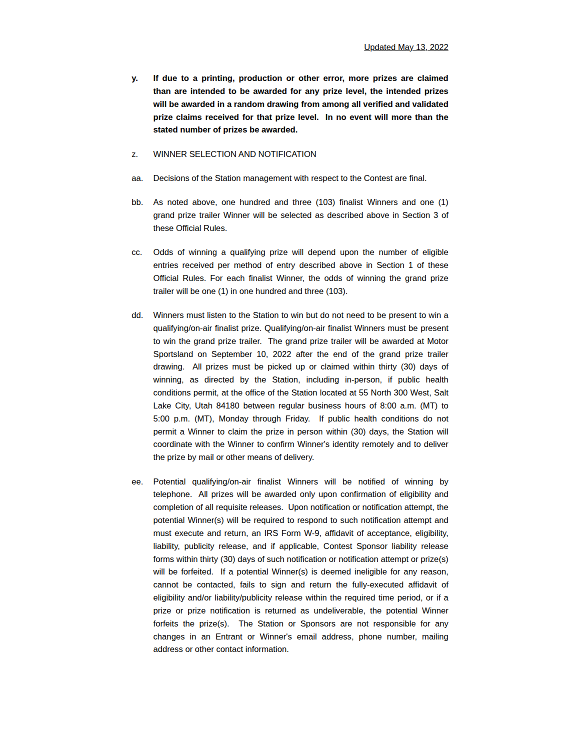Updated May 13, 2022
y. If due to a printing, production or other error, more prizes are claimed than are intended to be awarded for any prize level, the intended prizes will be awarded in a random drawing from among all verified and validated prize claims received for that prize level. In no event will more than the stated number of prizes be awarded.
z. WINNER SELECTION AND NOTIFICATION
aa. Decisions of the Station management with respect to the Contest are final.
bb. As noted above, one hundred and three (103) finalist Winners and one (1) grand prize trailer Winner will be selected as described above in Section 3 of these Official Rules.
cc. Odds of winning a qualifying prize will depend upon the number of eligible entries received per method of entry described above in Section 1 of these Official Rules. For each finalist Winner, the odds of winning the grand prize trailer will be one (1) in one hundred and three (103).
dd. Winners must listen to the Station to win but do not need to be present to win a qualifying/on-air finalist prize. Qualifying/on-air finalist Winners must be present to win the grand prize trailer. The grand prize trailer will be awarded at Motor Sportsland on September 10, 2022 after the end of the grand prize trailer drawing. All prizes must be picked up or claimed within thirty (30) days of winning, as directed by the Station, including in-person, if public health conditions permit, at the office of the Station located at 55 North 300 West, Salt Lake City, Utah 84180 between regular business hours of 8:00 a.m. (MT) to 5:00 p.m. (MT), Monday through Friday. If public health conditions do not permit a Winner to claim the prize in person within (30) days, the Station will coordinate with the Winner to confirm Winner's identity remotely and to deliver the prize by mail or other means of delivery.
ee. Potential qualifying/on-air finalist Winners will be notified of winning by telephone. All prizes will be awarded only upon confirmation of eligibility and completion of all requisite releases. Upon notification or notification attempt, the potential Winner(s) will be required to respond to such notification attempt and must execute and return, an IRS Form W-9, affidavit of acceptance, eligibility, liability, publicity release, and if applicable, Contest Sponsor liability release forms within thirty (30) days of such notification or notification attempt or prize(s) will be forfeited. If a potential Winner(s) is deemed ineligible for any reason, cannot be contacted, fails to sign and return the fully-executed affidavit of eligibility and/or liability/publicity release within the required time period, or if a prize or prize notification is returned as undeliverable, the potential Winner forfeits the prize(s). The Station or Sponsors are not responsible for any changes in an Entrant or Winner's email address, phone number, mailing address or other contact information.